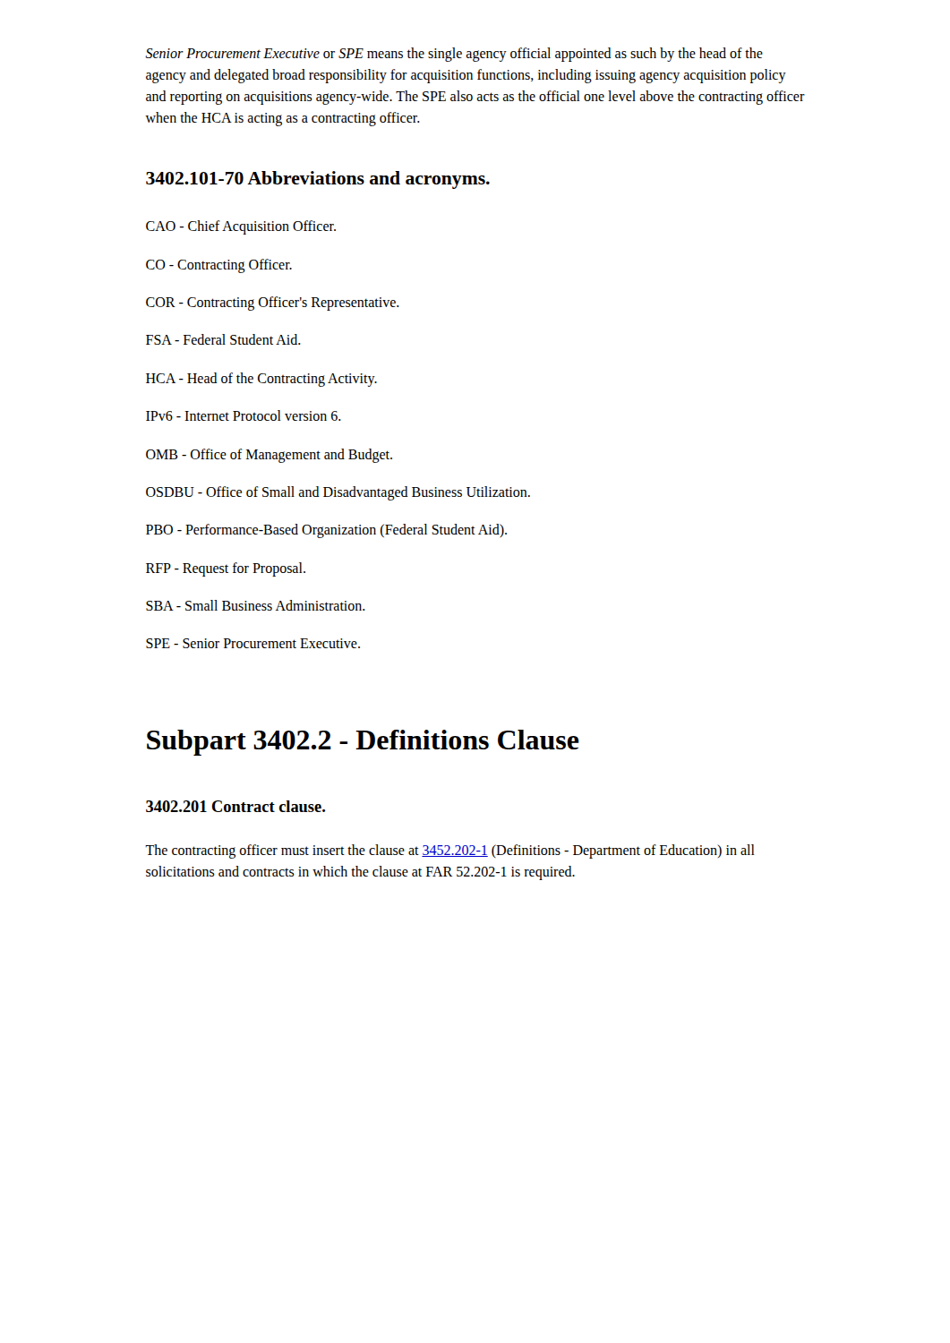Senior Procurement Executive or SPE means the single agency official appointed as such by the head of the agency and delegated broad responsibility for acquisition functions, including issuing agency acquisition policy and reporting on acquisitions agency-wide. The SPE also acts as the official one level above the contracting officer when the HCA is acting as a contracting officer.
3402.101-70 Abbreviations and acronyms.
CAO - Chief Acquisition Officer.
CO - Contracting Officer.
COR - Contracting Officer's Representative.
FSA - Federal Student Aid.
HCA - Head of the Contracting Activity.
IPv6 - Internet Protocol version 6.
OMB - Office of Management and Budget.
OSDBU - Office of Small and Disadvantaged Business Utilization.
PBO - Performance-Based Organization (Federal Student Aid).
RFP - Request for Proposal.
SBA - Small Business Administration.
SPE - Senior Procurement Executive.
Subpart 3402.2 - Definitions Clause
3402.201 Contract clause.
The contracting officer must insert the clause at 3452.202-1 (Definitions - Department of Education) in all solicitations and contracts in which the clause at FAR 52.202-1 is required.